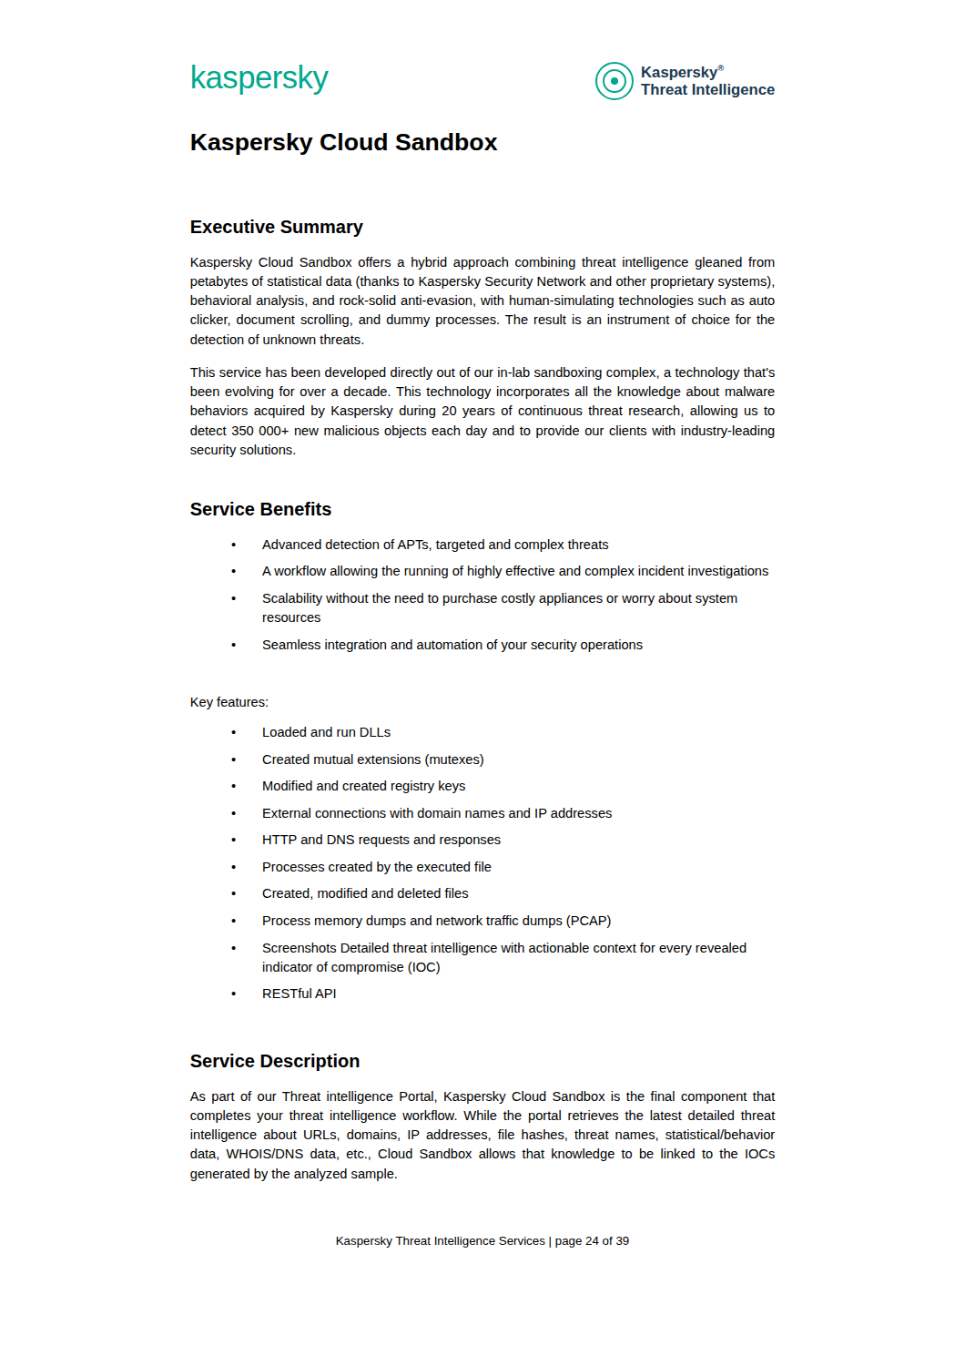kaspersky
Kaspersky®
Threat Intelligence
Kaspersky Cloud Sandbox
Executive Summary
Kaspersky Cloud Sandbox offers a hybrid approach combining threat intelligence gleaned from petabytes of statistical data (thanks to Kaspersky Security Network and other proprietary systems), behavioral analysis, and rock-solid anti-evasion, with human-simulating technologies such as auto clicker, document scrolling, and dummy processes. The result is an instrument of choice for the detection of unknown threats.
This service has been developed directly out of our in-lab sandboxing complex, a technology that's been evolving for over a decade. This technology incorporates all the knowledge about malware behaviors acquired by Kaspersky during 20 years of continuous threat research, allowing us to detect 350 000+ new malicious objects each day and to provide our clients with industry-leading security solutions.
Service Benefits
Advanced detection of APTs, targeted and complex threats
A workflow allowing the running of highly effective and complex incident investigations
Scalability without the need to purchase costly appliances or worry about system resources
Seamless integration and automation of your security operations
Key features:
Loaded and run DLLs
Created mutual extensions (mutexes)
Modified and created registry keys
External connections with domain names and IP addresses
HTTP and DNS requests and responses
Processes created by the executed file
Created, modified and deleted files
Process memory dumps and network traffic dumps (PCAP)
Screenshots Detailed threat intelligence with actionable context for every revealed indicator of compromise (IOC)
RESTful API
Service Description
As part of our Threat intelligence Portal, Kaspersky Cloud Sandbox is the final component that completes your threat intelligence workflow. While the portal retrieves the latest detailed threat intelligence about URLs, domains, IP addresses, file hashes, threat names, statistical/behavior data, WHOIS/DNS data, etc., Cloud Sandbox allows that knowledge to be linked to the IOCs generated by the analyzed sample.
Kaspersky Threat Intelligence Services | page 24 of 39